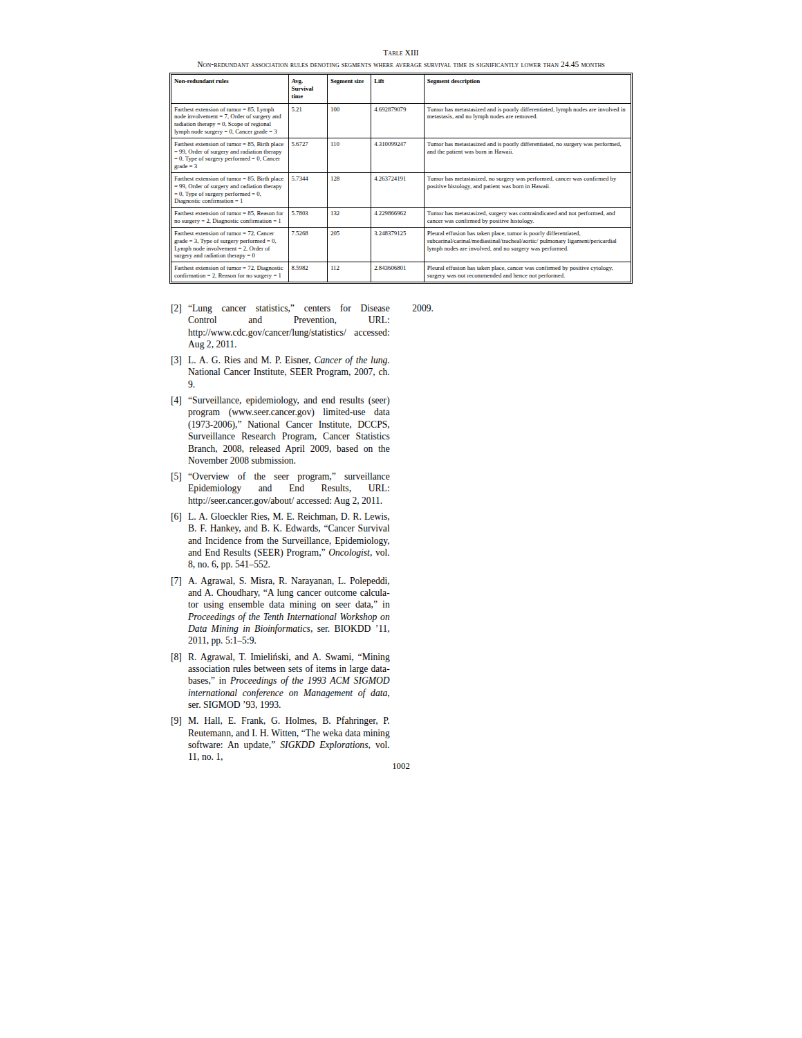Table XIII Non-redundant association rules denoting segments where average survival time is significantly lower than 24.45 months
| Non-redundant rules | Avg. Survival time | Segment size | Lift | Segment description |
| --- | --- | --- | --- | --- |
| Farthest extension of tumor = 85, Lymph node involvement = 7, Order of surgery and radiation therapy = 0, Scope of regional lymph node surgery = 0, Cancer grade = 3 | 5.21 | 100 | 4.692879079 | Tumor has metastasized and is poorly differentiated, lymph nodes are involved in metastasis, and no lymph nodes are removed. |
| Farthest extension of tumor = 85, Birth place = 99, Order of surgery and radiation therapy = 0, Type of surgery performed = 0, Cancer grade = 3 | 5.6727 | 110 | 4.310099247 | Tumor has metastasized and is poorly differentiated, no surgery was performed, and the patient was born in Hawaii. |
| Farthest extension of tumor = 85, Birth place = 99, Order of surgery and radiation therapy = 0, Type of surgery performed = 0, Diagnostic confirmation = 1 | 5.7344 | 128 | 4.263724191 | Tumor has metastasized, no surgery was performed, cancer was confirmed by positive histology, and patient was born in Hawaii. |
| Farthest extension of tumor = 85, Reason for no surgery = 2, Diagnostic confirmation = 1 | 5.7803 | 132 | 4.229866962 | Tumor has metastasized, surgery was contraindicated and not performed, and cancer was confirmed by positive histology. |
| Farthest extension of tumor = 72, Cancer grade = 3, Type of surgery performed = 0, Lymph node involvement = 2, Order of surgery and radiation therapy = 0 | 7.5268 | 205 | 3.248379125 | Pleural effusion has taken place, tumor is poorly differentiated, subcarinal/carinal/mediastinal/tracheal/aortic/ pulmonary ligament/pericardial lymph nodes are involved, and no surgery was performed. |
| Farthest extension of tumor = 72, Diagnostic confirmation = 2, Reason for no surgery = 1 | 8.5982 | 112 | 2.843606801 | Pleural effusion has taken place, cancer was confirmed by positive cytology, surgery was not recommended and hence not performed. |
[2]“Lung cancer statistics,” centers for Disease Control and Prevention, URL: http://www.cdc.gov/cancer/lung/statistics/ accessed: Aug 2, 2011.
[3] L. A. G. Ries and M. P. Eisner, Cancer of the lung. National Cancer Institute, SEER Program, 2007, ch. 9.
[4]“Surveillance, epidemiology, and end results (seer) program (www.seer.cancer.gov) limited-use data (1973-2006),” National Cancer Institute, DCCPS, Surveillance Research Program, Cancer Statistics Branch, 2008, released April 2009, based on the November 2008 submission.
[5]“Overview of the seer program,” surveillance Epidemiology and End Results, URL: http://seer.cancer.gov/about/ accessed: Aug 2, 2011.
[6] L. A. Gloeckler Ries, M. E. Reichman, D. R. Lewis, B. F. Hankey, and B. K. Edwards, “Cancer Survival and Incidence from the Surveillance, Epidemiology, and End Results (SEER) Program,” Oncologist, vol. 8, no. 6, pp. 541–552.
[7] A. Agrawal, S. Misra, R. Narayanan, L. Polepeddi, and A. Choudhary, “A lung cancer outcome calculator using ensemble data mining on seer data,” in Proceedings of the Tenth International Workshop on Data Mining in Bioinformatics, ser. BIOKDD ’11, 2011, pp. 5:1–5:9.
[8] R. Agrawal, T. Imieliński, and A. Swami, “Mining association rules between sets of items in large databases,” in Proceedings of the 1993 ACM SIGMOD international conference on Management of data, ser. SIGMOD ’93, 1993.
[9] M. Hall, E. Frank, G. Holmes, B. Pfahringer, P. Reutemann, and I. H. Witten, “The weka data mining software: An update,” SIGKDD Explorations, vol. 11, no. 1,
2009.
1002